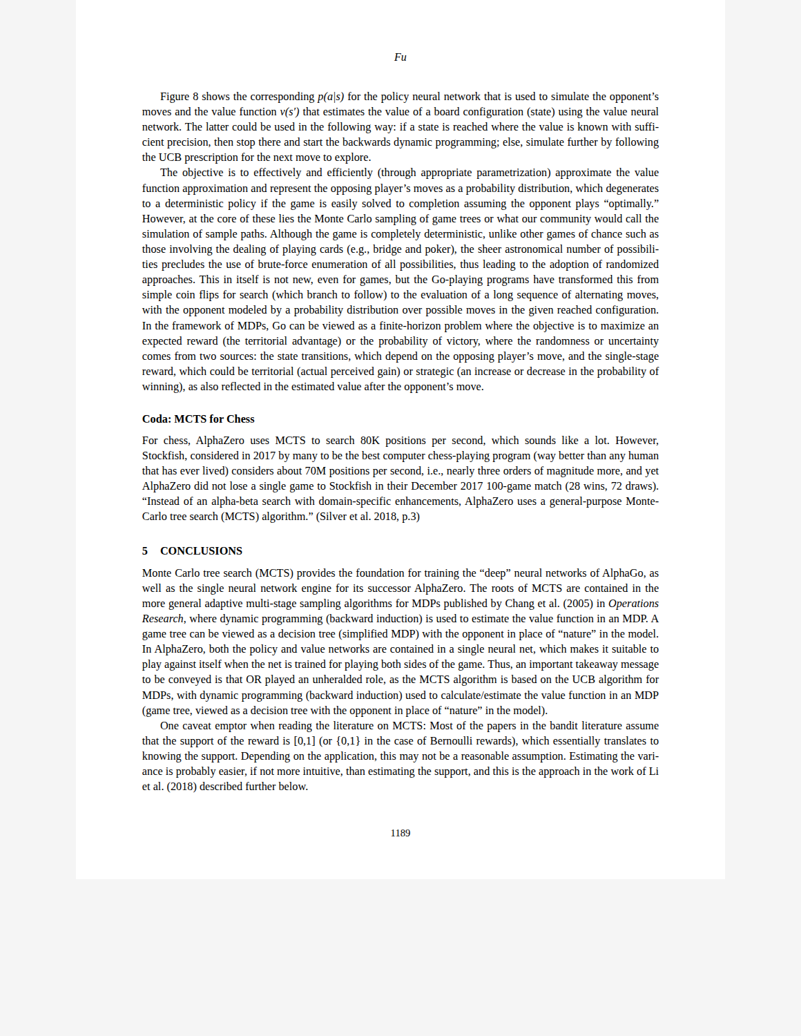Fu
Figure 8 shows the corresponding p(a|s) for the policy neural network that is used to simulate the opponent’s moves and the value function v(s′) that estimates the value of a board configuration (state) using the value neural network. The latter could be used in the following way: if a state is reached where the value is known with sufficient precision, then stop there and start the backwards dynamic programming; else, simulate further by following the UCB prescription for the next move to explore.
The objective is to effectively and efficiently (through appropriate parametrization) approximate the value function approximation and represent the opposing player’s moves as a probability distribution, which degenerates to a deterministic policy if the game is easily solved to completion assuming the opponent plays “optimally.” However, at the core of these lies the Monte Carlo sampling of game trees or what our community would call the simulation of sample paths. Although the game is completely deterministic, unlike other games of chance such as those involving the dealing of playing cards (e.g., bridge and poker), the sheer astronomical number of possibilities precludes the use of brute-force enumeration of all possibilities, thus leading to the adoption of randomized approaches. This in itself is not new, even for games, but the Go-playing programs have transformed this from simple coin flips for search (which branch to follow) to the evaluation of a long sequence of alternating moves, with the opponent modeled by a probability distribution over possible moves in the given reached configuration. In the framework of MDPs, Go can be viewed as a finite-horizon problem where the objective is to maximize an expected reward (the territorial advantage) or the probability of victory, where the randomness or uncertainty comes from two sources: the state transitions, which depend on the opposing player’s move, and the single-stage reward, which could be territorial (actual perceived gain) or strategic (an increase or decrease in the probability of winning), as also reflected in the estimated value after the opponent’s move.
Coda: MCTS for Chess
For chess, AlphaZero uses MCTS to search 80K positions per second, which sounds like a lot. However, Stockfish, considered in 2017 by many to be the best computer chess-playing program (way better than any human that has ever lived) considers about 70M positions per second, i.e., nearly three orders of magnitude more, and yet AlphaZero did not lose a single game to Stockfish in their December 2017 100-game match (28 wins, 72 draws). “Instead of an alpha-beta search with domain-specific enhancements, AlphaZero uses a general-purpose Monte-Carlo tree search (MCTS) algorithm.” (Silver et al. 2018, p.3)
5 CONCLUSIONS
Monte Carlo tree search (MCTS) provides the foundation for training the “deep” neural networks of AlphaGo, as well as the single neural network engine for its successor AlphaZero. The roots of MCTS are contained in the more general adaptive multi-stage sampling algorithms for MDPs published by Chang et al. (2005) in Operations Research, where dynamic programming (backward induction) is used to estimate the value function in an MDP. A game tree can be viewed as a decision tree (simplified MDP) with the opponent in place of “nature” in the model. In AlphaZero, both the policy and value networks are contained in a single neural net, which makes it suitable to play against itself when the net is trained for playing both sides of the game. Thus, an important takeaway message to be conveyed is that OR played an unheralded role, as the MCTS algorithm is based on the UCB algorithm for MDPs, with dynamic programming (backward induction) used to calculate/estimate the value function in an MDP (game tree, viewed as a decision tree with the opponent in place of “nature” in the model).
One caveat emptor when reading the literature on MCTS: Most of the papers in the bandit literature assume that the support of the reward is [0,1] (or {0,1} in the case of Bernoulli rewards), which essentially translates to knowing the support. Depending on the application, this may not be a reasonable assumption. Estimating the variance is probably easier, if not more intuitive, than estimating the support, and this is the approach in the work of Li et al. (2018) described further below.
1189